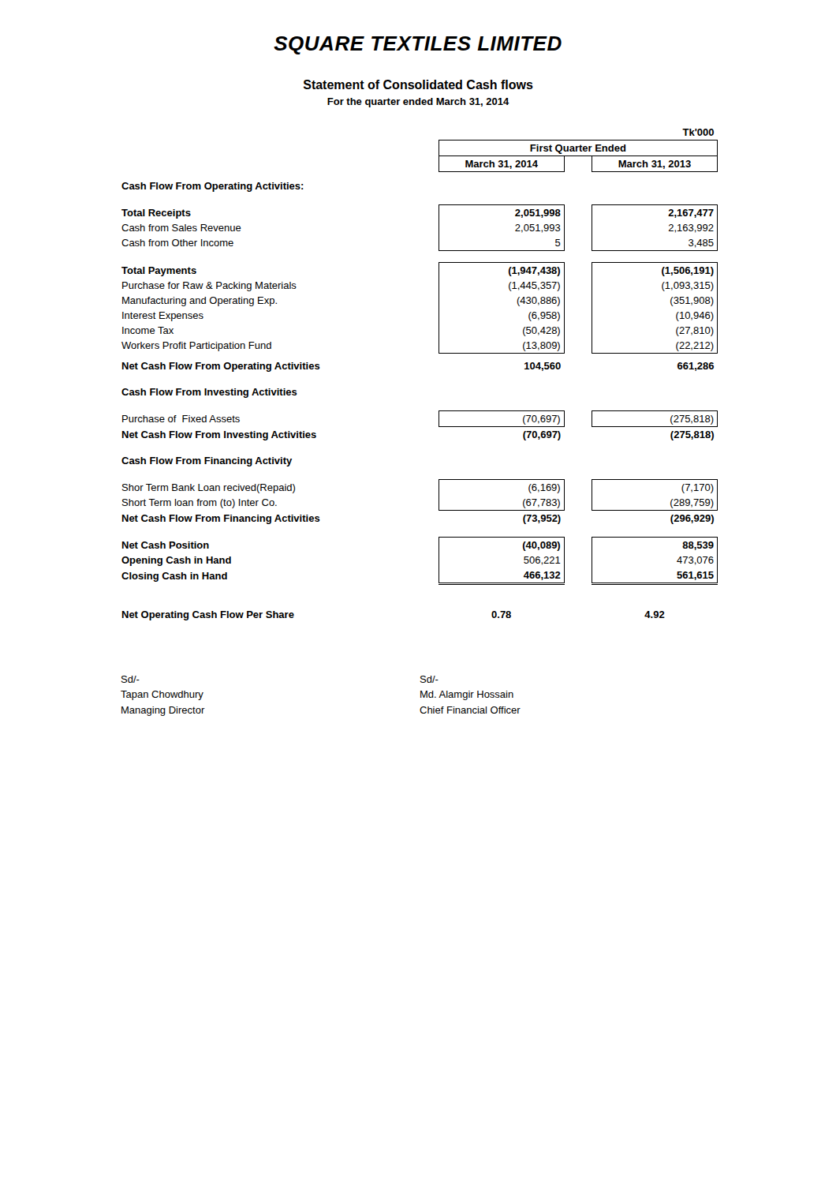SQUARE TEXTILES LIMITED
Statement of Consolidated Cash flows
For the quarter ended March 31, 2014
| | Tk'000 |
| | First Quarter Ended |
| | March 31, 2014 | | March 31, 2013 |
| Cash Flow From Operating Activities: | | | |
| Total Receipts | 2,051,998 | | 2,167,477 |
| Cash from Sales Revenue | 2,051,993 | | 2,163,992 |
| Cash from Other Income | 5 | | 3,485 |
| Total Payments | (1,947,438) | | (1,506,191) |
| Purchase for Raw & Packing Materials | (1,445,357) | | (1,093,315) |
| Manufacturing and Operating Exp. | (430,886) | | (351,908) |
| Interest Expenses | (6,958) | | (10,946) |
| Income Tax | (50,428) | | (27,810) |
| Workers Profit Participation Fund | (13,809) | | (22,212) |
| Net Cash Flow From Operating Activities | 104,560 | | 661,286 |
| Cash Flow From Investing Activities | | | |
| Purchase of Fixed Assets | (70,697) | | (275,818) |
| Net Cash Flow From Investing Activities | (70,697) | | (275,818) |
| Cash Flow From Financing Activity | | | |
| Shor Term Bank Loan recived(Repaid) | (6,169) | | (7,170) |
| Short Term loan from (to) Inter Co. | (67,783) | | (289,759) |
| Net Cash Flow From Financing Activities | (73,952) | | (296,929) |
| Net Cash Position | (40,089) | | 88,539 |
| Opening Cash in Hand | 506,221 | | 473,076 |
| Closing Cash in Hand | 466,132 | | 561,615 |
| Net Operating Cash Flow Per Share | 0.78 | | 4.92 |
| Sd/- Tapan Chowdhury Managing Director | Sd/- Md. Alamgir Hossain Chief Financial Officer |